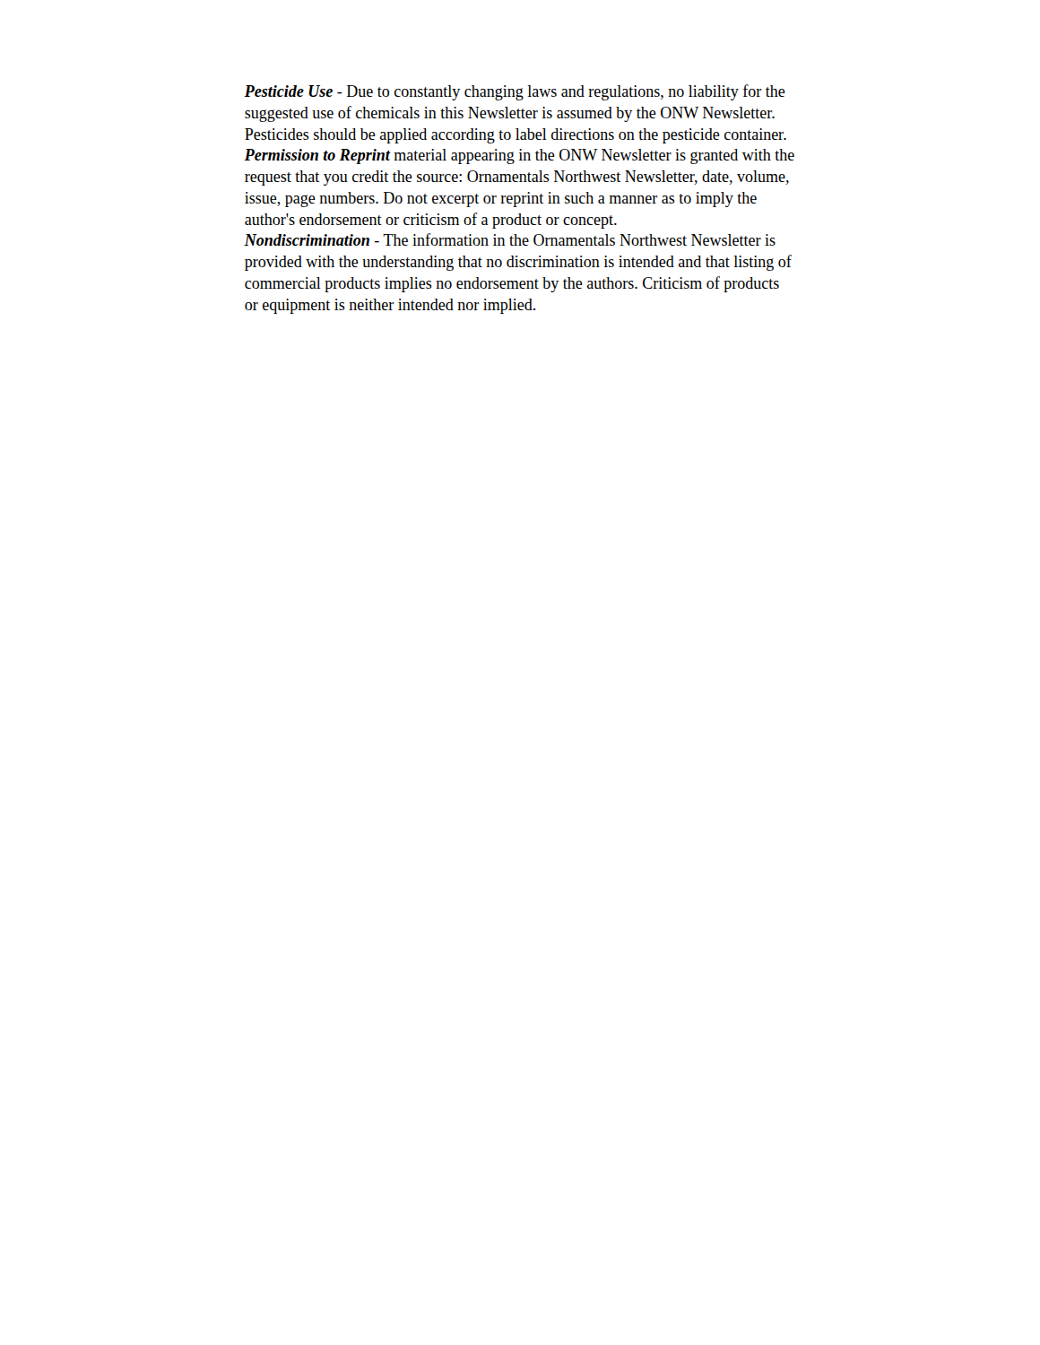Pesticide Use - Due to constantly changing laws and regulations, no liability for the suggested use of chemicals in this Newsletter is assumed by the ONW Newsletter. Pesticides should be applied according to label directions on the pesticide container.
Permission to Reprint material appearing in the ONW Newsletter is granted with the request that you credit the source: Ornamentals Northwest Newsletter, date, volume, issue, page numbers. Do not excerpt or reprint in such a manner as to imply the author's endorsement or criticism of a product or concept.
Nondiscrimination - The information in the Ornamentals Northwest Newsletter is provided with the understanding that no discrimination is intended and that listing of commercial products implies no endorsement by the authors. Criticism of products or equipment is neither intended nor implied.